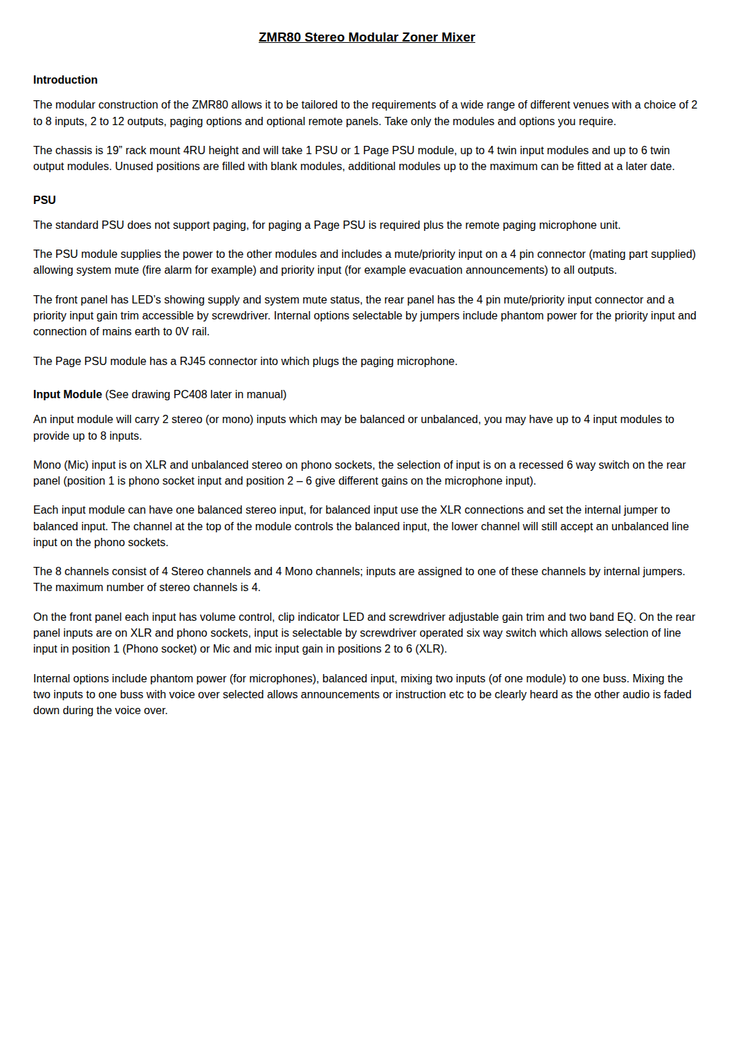ZMR80 Stereo Modular Zoner Mixer
Introduction
The modular construction of the ZMR80 allows it to be tailored to the requirements of a wide range of different venues with a choice of 2 to 8 inputs, 2 to 12 outputs, paging options and optional remote panels. Take only the modules and options you require.
The chassis is 19” rack mount 4RU height and will take 1 PSU or 1 Page PSU module, up to 4 twin input modules and up to 6 twin output modules. Unused positions are filled with blank modules, additional modules up to the maximum can be fitted at a later date.
PSU
The standard PSU does not support paging, for paging a Page PSU is required plus the remote paging microphone unit.
The PSU module supplies the power to the other modules and includes a mute/priority input on a 4 pin connector (mating part supplied) allowing system mute (fire alarm for example) and priority input (for example evacuation announcements) to all outputs.
The front panel has LED’s showing supply and system mute status, the rear panel has the 4 pin mute/priority input connector and a priority input gain trim accessible by screwdriver. Internal options selectable by jumpers include phantom power for the priority input and connection of mains earth to 0V rail.
The Page PSU module has a RJ45 connector into which plugs the paging microphone.
Input Module (See drawing PC408 later in manual)
An input module will carry 2 stereo (or mono) inputs which may be balanced or unbalanced, you may have up to 4 input modules to provide up to 8 inputs.
Mono (Mic) input is on XLR and unbalanced stereo on phono sockets, the selection of input is on a recessed 6 way switch on the rear panel (position 1 is phono socket input and position 2 – 6 give different gains on the microphone input).
Each input module can have one balanced stereo input, for balanced input use the XLR connections and set the internal jumper to balanced input. The channel at the top of the module controls the balanced input, the lower channel will still accept an unbalanced line input on the phono sockets.
The 8 channels consist of 4 Stereo channels and 4 Mono channels; inputs are assigned to one of these channels by internal jumpers. The maximum number of stereo channels is 4.
On the front panel each input has volume control, clip indicator LED and screwdriver adjustable gain trim and two band EQ. On the rear panel inputs are on XLR and phono sockets, input is selectable by screwdriver operated six way switch which allows selection of line input in position 1 (Phono socket) or Mic and mic input gain in positions 2 to 6 (XLR).
Internal options include phantom power (for microphones), balanced input, mixing two inputs (of one module) to one buss. Mixing the two inputs to one buss with voice over selected allows announcements or instruction etc to be clearly heard as the other audio is faded down during the voice over.